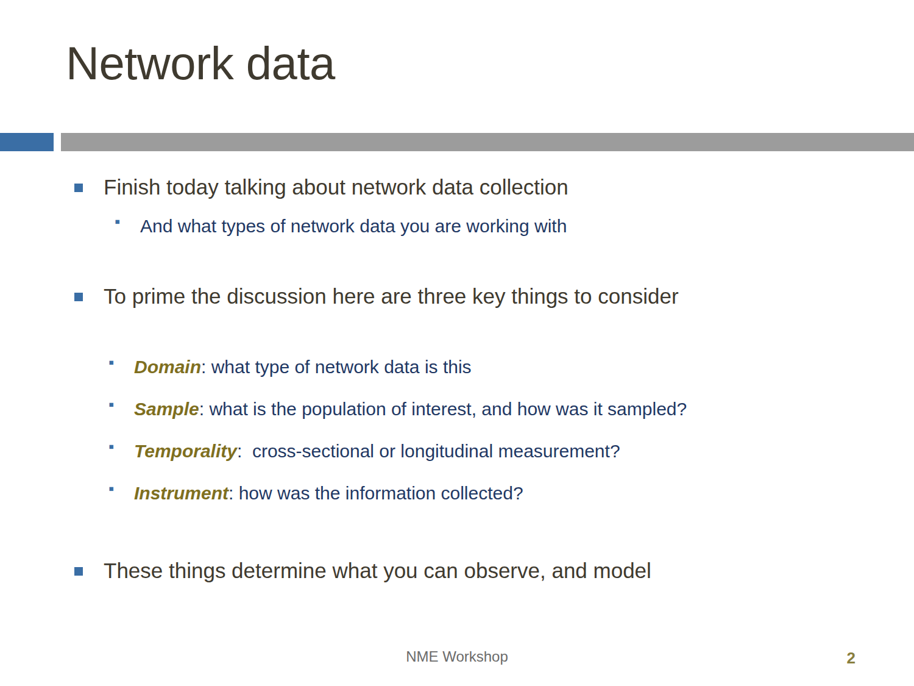Network data
Finish today talking about network data collection
And what types of network data you are working with
To prime the discussion here are three key things to consider
Domain: what type of network data is this
Sample: what is the population of interest, and how was it sampled?
Temporality: cross-sectional or longitudinal measurement?
Instrument: how was the information collected?
These things determine what you can observe, and model
NME Workshop
2